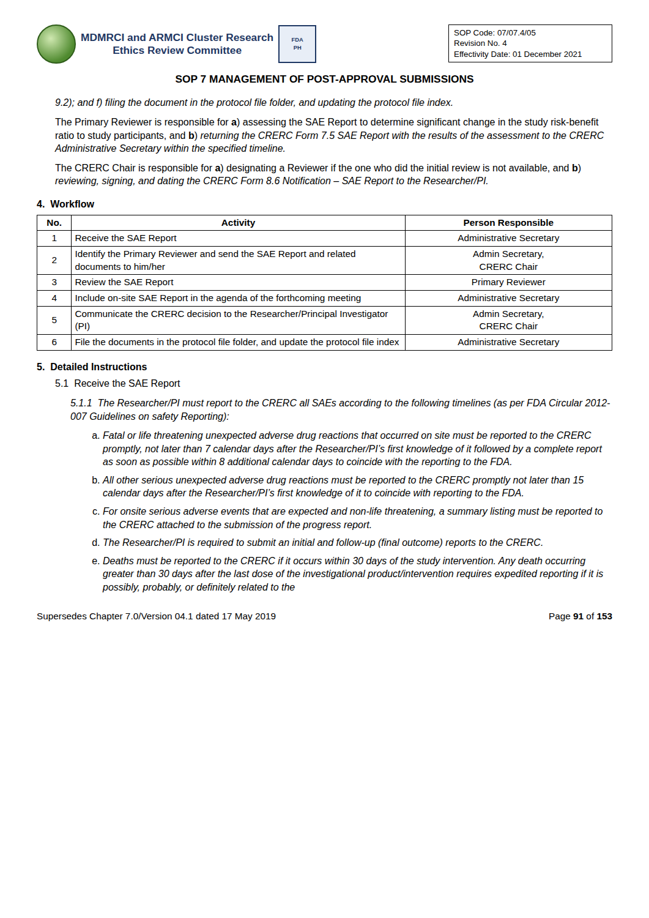MDMRCI and ARMCI Cluster Research
Ethics Review Committee
FDA
PH
SOP Code: 07/07.4/05
Revision No. 4
Effectivity Date: 01 December 2021
SOP 7 MANAGEMENT OF POST-APPROVAL SUBMISSIONS
9.2); and f) filing the document in the protocol file folder, and updating the protocol file index.
The Primary Reviewer is responsible for a) assessing the SAE Report to determine significant change in the study risk-benefit ratio to study participants, and b) returning the CRERC Form 7.5 SAE Report with the results of the assessment to the CRERC Administrative Secretary within the specified timeline.
The CRERC Chair is responsible for a) designating a Reviewer if the one who did the initial review is not available, and b) reviewing, signing, and dating the CRERC Form 8.6 Notification – SAE Report to the Researcher/PI.
4. Workflow
| No. | Activity | Person Responsible |
| --- | --- | --- |
| 1 | Receive the SAE Report | Administrative Secretary |
| 2 | Identify the Primary Reviewer and send the SAE Report and related documents to him/her | Admin Secretary, CRERC Chair |
| 3 | Review the SAE Report | Primary Reviewer |
| 4 | Include on-site SAE Report in the agenda of the forthcoming meeting | Administrative Secretary |
| 5 | Communicate the CRERC decision to the Researcher/Principal Investigator (PI) | Admin Secretary, CRERC Chair |
| 6 | File the documents in the protocol file folder, and update the protocol file index | Administrative Secretary |
5. Detailed Instructions
5.1 Receive the SAE Report
5.1.1 The Researcher/PI must report to the CRERC all SAEs according to the following timelines (as per FDA Circular 2012-007 Guidelines on safety Reporting):
Fatal or life threatening unexpected adverse drug reactions that occurred on site must be reported to the CRERC promptly, not later than 7 calendar days after the Researcher/PI’s first knowledge of it followed by a complete report as soon as possible within 8 additional calendar days to coincide with the reporting to the FDA.
All other serious unexpected adverse drug reactions must be reported to the CRERC promptly not later than 15 calendar days after the Researcher/PI’s first knowledge of it to coincide with reporting to the FDA.
For onsite serious adverse events that are expected and non-life threatening, a summary listing must be reported to the CRERC attached to the submission of the progress report.
The Researcher/PI is required to submit an initial and follow-up (final outcome) reports to the CRERC.
Deaths must be reported to the CRERC if it occurs within 30 days of the study intervention. Any death occurring greater than 30 days after the last dose of the investigational product/intervention requires expedited reporting if it is possibly, probably, or definitely related to the
Supersedes Chapter 7.0/Version 04.1 dated 17 May 2019
Page 91 of 153